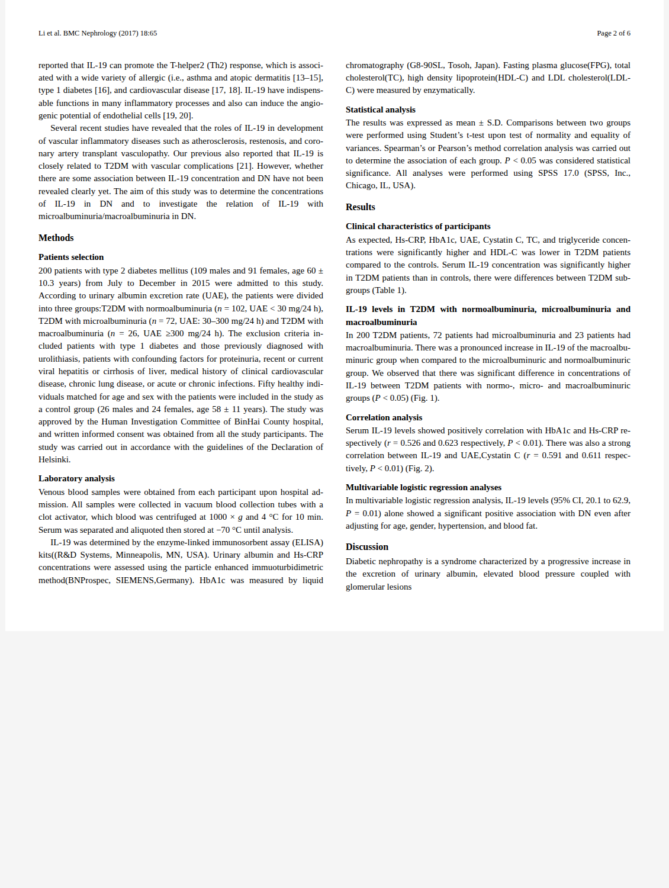Li et al. BMC Nephrology (2017) 18:65 Page 2 of 6
reported that IL-19 can promote the T-helper2 (Th2) response, which is associated with a wide variety of allergic (i.e., asthma and atopic dermatitis [13–15], type 1 diabetes [16], and cardiovascular disease [17, 18]. IL-19 have indispensable functions in many inflammatory processes and also can induce the angiogenic potential of endothelial cells [19, 20].
Several recent studies have revealed that the roles of IL-19 in development of vascular inflammatory diseases such as atherosclerosis, restenosis, and coronary artery transplant vasculopathy. Our previous also reported that IL-19 is closely related to T2DM with vascular complications [21]. However, whether there are some association between IL-19 concentration and DN have not been revealed clearly yet. The aim of this study was to determine the concentrations of IL-19 in DN and to investigate the relation of IL-19 with microalbuminuria/macroalbuminuria in DN.
Methods
Patients selection
200 patients with type 2 diabetes mellitus (109 males and 91 females, age 60 ± 10.3 years) from July to December in 2015 were admitted to this study. According to urinary albumin excretion rate (UAE), the patients were divided into three groups:T2DM with normoalbuminuria (n = 102, UAE < 30 mg/24 h), T2DM with microalbuminuria (n = 72, UAE: 30–300 mg/24 h) and T2DM with macroalbuminuria (n = 26, UAE ≥300 mg/24 h). The exclusion criteria included patients with type 1 diabetes and those previously diagnosed with urolithiasis, patients with confounding factors for proteinuria, recent or current viral hepatitis or cirrhosis of liver, medical history of clinical cardiovascular disease, chronic lung disease, or acute or chronic infections. Fifty healthy individuals matched for age and sex with the patients were included in the study as a control group (26 males and 24 females, age 58 ± 11 years). The study was approved by the Human Investigation Committee of BinHai County hospital, and written informed consent was obtained from all the study participants. The study was carried out in accordance with the guidelines of the Declaration of Helsinki.
Laboratory analysis
Venous blood samples were obtained from each participant upon hospital admission. All samples were collected in vacuum blood collection tubes with a clot activator, which blood was centrifuged at 1000 × g and 4 °C for 10 min. Serum was separated and aliquoted then stored at −70 °C until analysis.
IL-19 was determined by the enzyme-linked immunosorbent assay (ELISA) kits((R&D Systems, Minneapolis, MN, USA). Urinary albumin and Hs-CRP concentrations were assessed using the particle enhanced immuoturbidimetric method(BNProspec, SIEMENS,Germany). HbA1c was measured by liquid chromatography (G8-90SL, Tosoh, Japan). Fasting plasma glucose(FPG), total cholesterol(TC), high density lipoprotein(HDL-C) and LDL cholesterol(LDL-C) were measured by enzymatically.
Statistical analysis
The results was expressed as mean ± S.D. Comparisons between two groups were performed using Student’s t-test upon test of normality and equality of variances. Spearman’s or Pearson’s method correlation analysis was carried out to determine the association of each group. P < 0.05 was considered statistical significance. All analyses were performed using SPSS 17.0 (SPSS, Inc., Chicago, IL, USA).
Results
Clinical characteristics of participants
As expected, Hs-CRP, HbA1c, UAE, Cystatin C, TC, and triglyceride concentrations were significantly higher and HDL-C was lower in T2DM patients compared to the controls. Serum IL-19 concentration was significantly higher in T2DM patients than in controls, there were differences between T2DM subgroups (Table 1).
IL-19 levels in T2DM with normoalbuminuria, microalbuminuria and macroalbuminuria
In 200 T2DM patients, 72 patients had microalbuminuria and 23 patients had macroalbuminuria. There was a pronounced increase in IL-19 of the macroalbuminuric group when compared to the microalbuminuric and normoalbuminuric group. We observed that there was significant difference in concentrations of IL-19 between T2DM patients with normo-, micro- and macroalbuminuric groups (P < 0.05) (Fig. 1).
Correlation analysis
Serum IL-19 levels showed positively correlation with HbA1c and Hs-CRP respectively (r = 0.526 and 0.623 respectively, P < 0.01). There was also a strong correlation between IL-19 and UAE,Cystatin C (r = 0.591 and 0.611 respectively, P < 0.01) (Fig. 2).
Multivariable logistic regression analyses
In multivariable logistic regression analysis, IL-19 levels (95% CI, 20.1 to 62.9, P = 0.01) alone showed a significant positive association with DN even after adjusting for age, gender, hypertension, and blood fat.
Discussion
Diabetic nephropathy is a syndrome characterized by a progressive increase in the excretion of urinary albumin, elevated blood pressure coupled with glomerular lesions